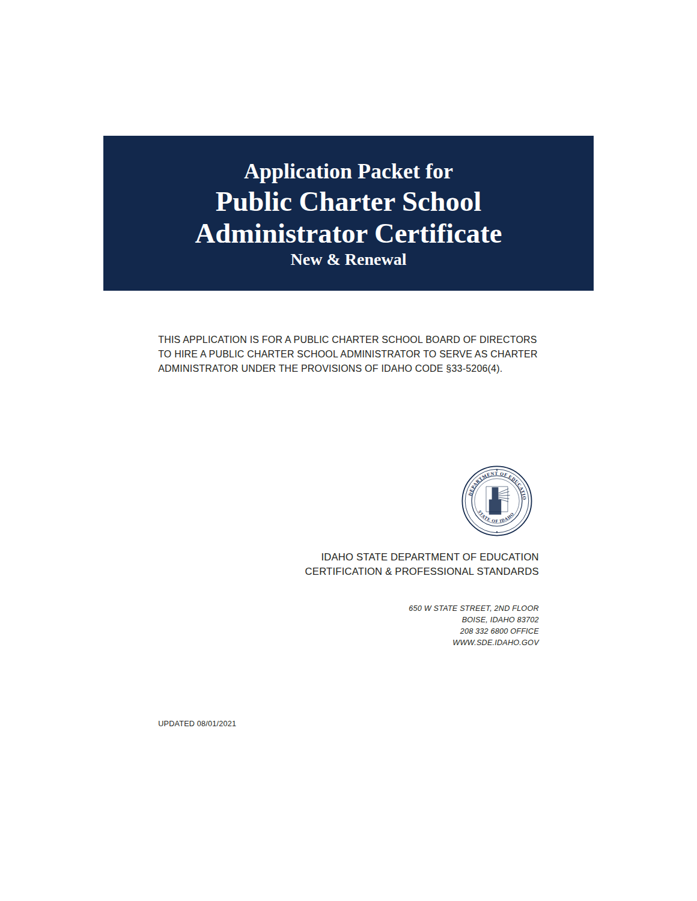Application Packet for
Public Charter School
Administrator Certificate
New & Renewal
THIS APPLICATION IS FOR A PUBLIC CHARTER SCHOOL BOARD OF DIRECTORS TO HIRE A PUBLIC CHARTER SCHOOL ADMINISTRATOR TO SERVE AS CHARTER ADMINISTRATOR UNDER THE PROVISIONS OF IDAHO CODE §33-5206(4).
DEPARTMENT OF EDUCATION STATE OF IDAHO
IDAHO STATE DEPARTMENT OF EDUCATION
CERTIFICATION & PROFESSIONAL STANDARDS
650 W STATE STREET, 2ND FLOOR
BOISE, IDAHO 83702
208 332 6800 OFFICE
WWW.SDE.IDAHO.GOV
UPDATED 08/01/2021